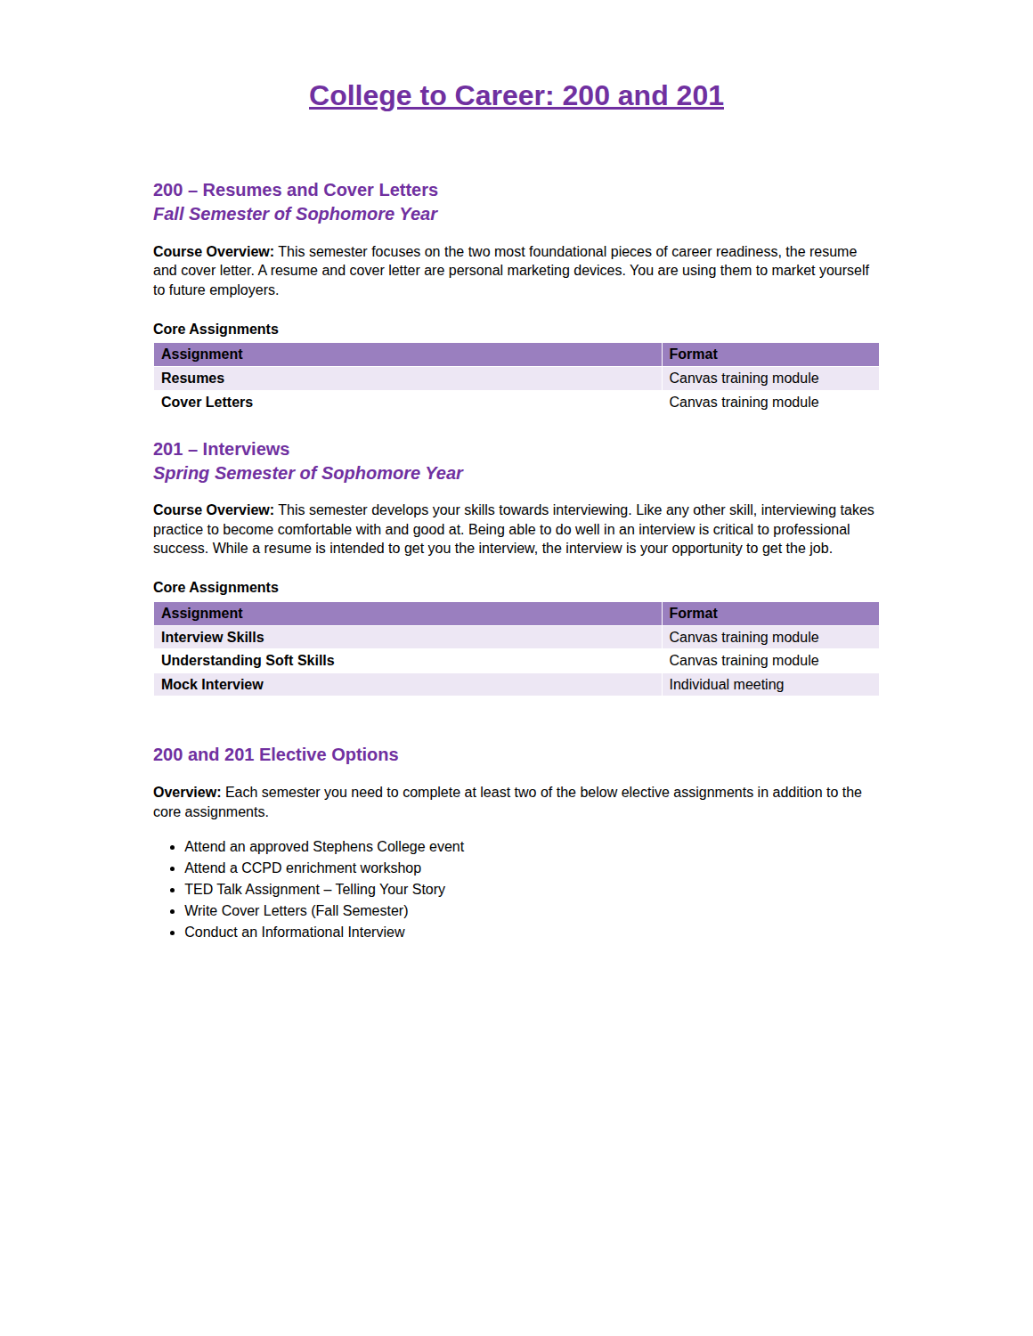College to Career: 200 and 201
200 – Resumes and Cover Letters Fall Semester of Sophomore Year
Course Overview: This semester focuses on the two most foundational pieces of career readiness, the resume and cover letter. A resume and cover letter are personal marketing devices. You are using them to market yourself to future employers.
Core Assignments
| Assignment | Format |
| --- | --- |
| Resumes | Canvas training module |
| Cover Letters | Canvas training module |
201 – Interviews Spring Semester of Sophomore Year
Course Overview: This semester develops your skills towards interviewing. Like any other skill, interviewing takes practice to become comfortable with and good at. Being able to do well in an interview is critical to professional success. While a resume is intended to get you the interview, the interview is your opportunity to get the job.
Core Assignments
| Assignment | Format |
| --- | --- |
| Interview Skills | Canvas training module |
| Understanding Soft Skills | Canvas training module |
| Mock Interview | Individual meeting |
200 and 201 Elective Options
Overview: Each semester you need to complete at least two of the below elective assignments in addition to the core assignments.
Attend an approved Stephens College event
Attend a CCPD enrichment workshop
TED Talk Assignment – Telling Your Story
Write Cover Letters (Fall Semester)
Conduct an Informational Interview